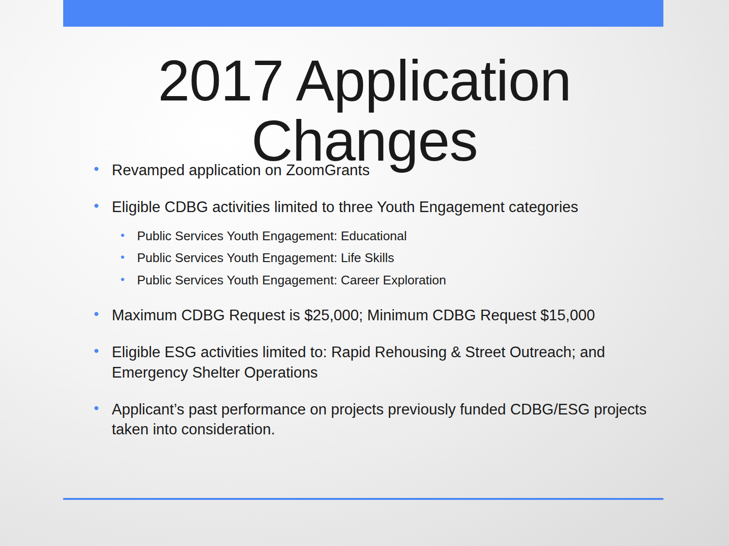2017 Application Changes
Revamped application on ZoomGrants
Eligible CDBG activities limited to three Youth Engagement categories
Public Services Youth Engagement: Educational
Public Services Youth Engagement: Life Skills
Public Services Youth Engagement: Career Exploration
Maximum CDBG Request is $25,000; Minimum CDBG Request $15,000
Eligible ESG activities limited to: Rapid Rehousing & Street Outreach; and Emergency Shelter Operations
Applicant’s past performance on projects previously funded CDBG/ESG projects taken into consideration.